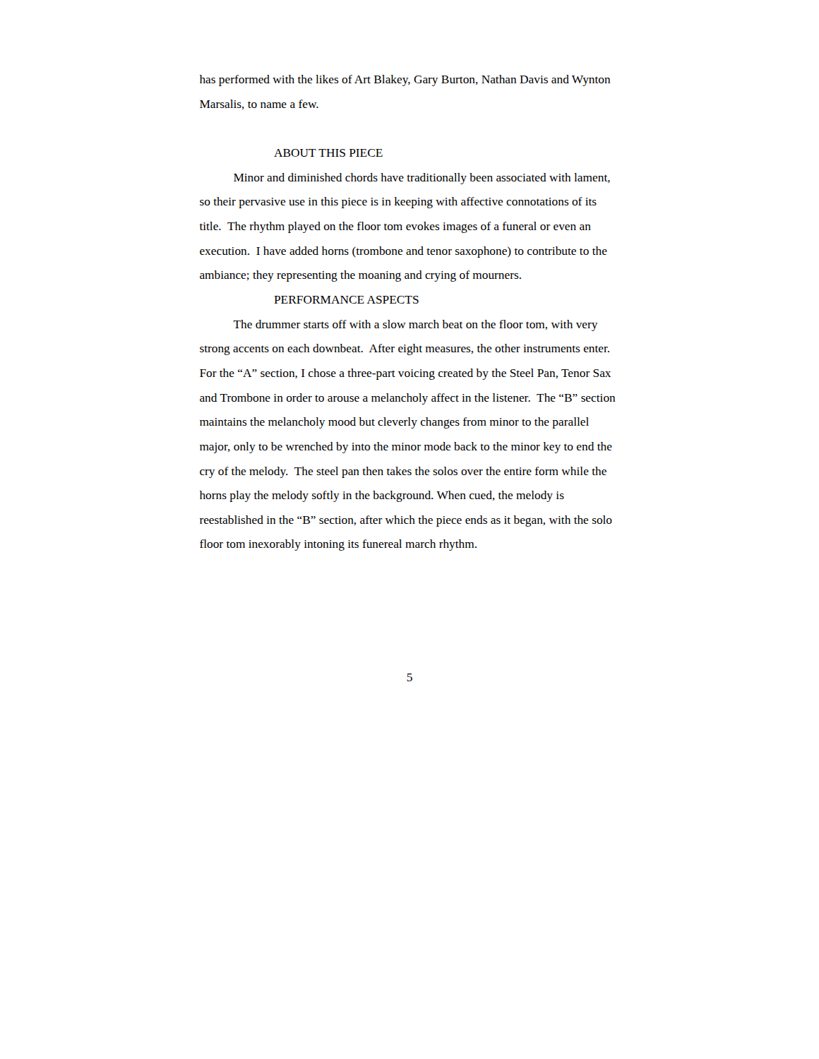has performed with the likes of Art Blakey, Gary Burton, Nathan Davis and Wynton Marsalis, to name a few.
ABOUT THIS PIECE
Minor and diminished chords have traditionally been associated with lament, so their pervasive use in this piece is in keeping with affective connotations of its title. The rhythm played on the floor tom evokes images of a funeral or even an execution. I have added horns (trombone and tenor saxophone) to contribute to the ambiance; they representing the moaning and crying of mourners.
PERFORMANCE ASPECTS
The drummer starts off with a slow march beat on the floor tom, with very strong accents on each downbeat. After eight measures, the other instruments enter. For the “A” section, I chose a three-part voicing created by the Steel Pan, Tenor Sax and Trombone in order to arouse a melancholy affect in the listener. The “B” section maintains the melancholy mood but cleverly changes from minor to the parallel major, only to be wrenched by into the minor mode back to the minor key to end the cry of the melody. The steel pan then takes the solos over the entire form while the horns play the melody softly in the background. When cued, the melody is reestablished in the “B” section, after which the piece ends as it began, with the solo floor tom inexorably intoning its funereal march rhythm.
5